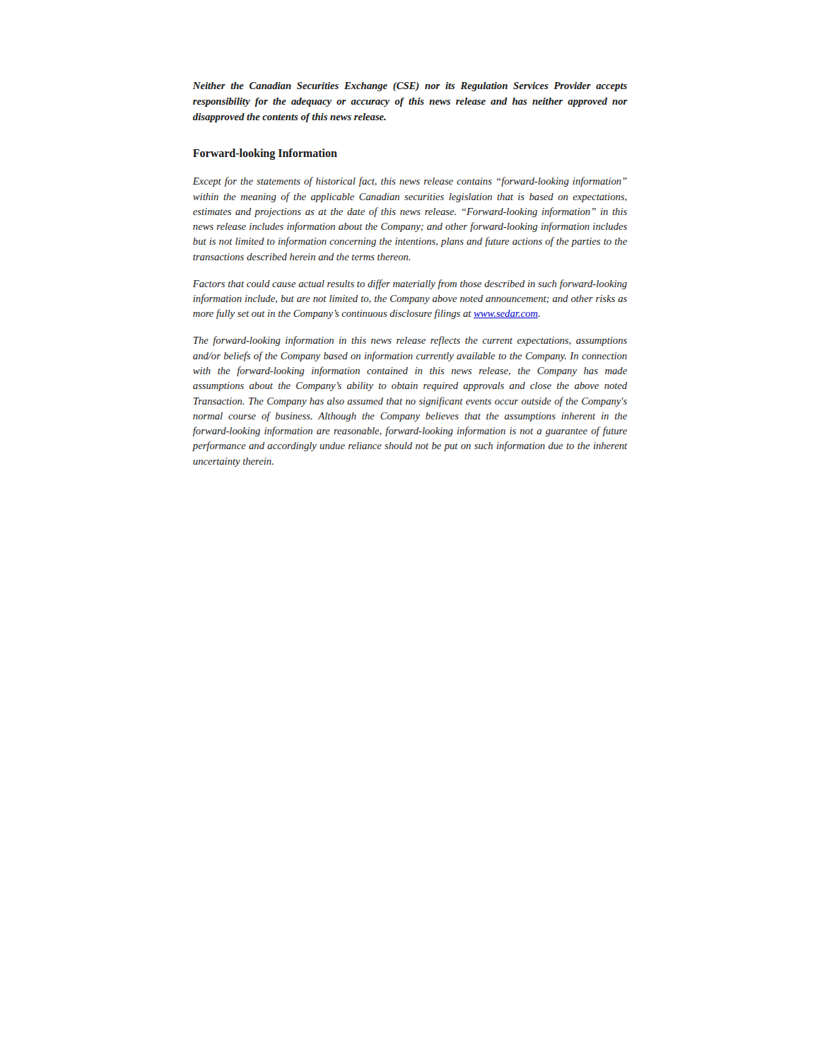Neither the Canadian Securities Exchange (CSE) nor its Regulation Services Provider accepts responsibility for the adequacy or accuracy of this news release and has neither approved nor disapproved the contents of this news release.
Forward-looking Information
Except for the statements of historical fact, this news release contains “forward-looking information” within the meaning of the applicable Canadian securities legislation that is based on expectations, estimates and projections as at the date of this news release. “Forward-looking information” in this news release includes information about the Company; and other forward-looking information includes but is not limited to information concerning the intentions, plans and future actions of the parties to the transactions described herein and the terms thereon.
Factors that could cause actual results to differ materially from those described in such forward-looking information include, but are not limited to, the Company above noted announcement; and other risks as more fully set out in the Company’s continuous disclosure filings at www.sedar.com.
The forward-looking information in this news release reflects the current expectations, assumptions and/or beliefs of the Company based on information currently available to the Company. In connection with the forward-looking information contained in this news release, the Company has made assumptions about the Company’s ability to obtain required approvals and close the above noted Transaction. The Company has also assumed that no significant events occur outside of the Company's normal course of business. Although the Company believes that the assumptions inherent in the forward-looking information are reasonable, forward-looking information is not a guarantee of future performance and accordingly undue reliance should not be put on such information due to the inherent uncertainty therein.